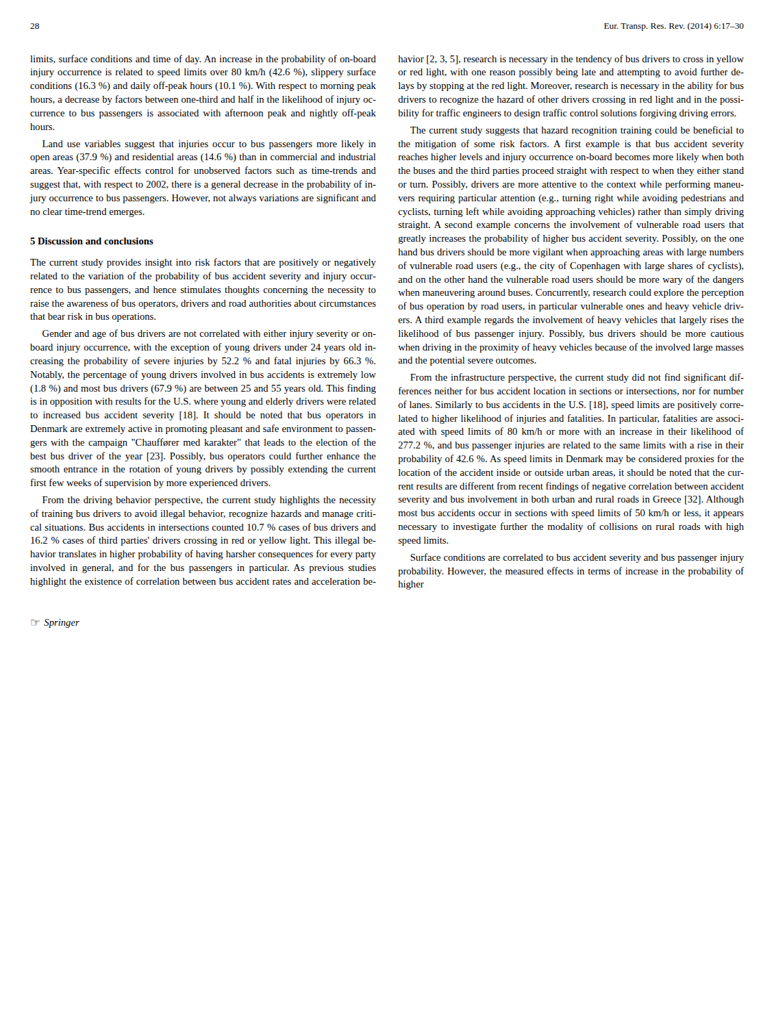28 Eur. Transp. Res. Rev. (2014) 6:17–30
limits, surface conditions and time of day. An increase in the probability of on-board injury occurrence is related to speed limits over 80 km/h (42.6 %), slippery surface conditions (16.3 %) and daily off-peak hours (10.1 %). With respect to morning peak hours, a decrease by factors between one-third and half in the likelihood of injury occurrence to bus passengers is associated with afternoon peak and nightly off-peak hours.
Land use variables suggest that injuries occur to bus passengers more likely in open areas (37.9 %) and residential areas (14.6 %) than in commercial and industrial areas. Year-specific effects control for unobserved factors such as time-trends and suggest that, with respect to 2002, there is a general decrease in the probability of injury occurrence to bus passengers. However, not always variations are significant and no clear time-trend emerges.
5 Discussion and conclusions
The current study provides insight into risk factors that are positively or negatively related to the variation of the probability of bus accident severity and injury occurrence to bus passengers, and hence stimulates thoughts concerning the necessity to raise the awareness of bus operators, drivers and road authorities about circumstances that bear risk in bus operations.
Gender and age of bus drivers are not correlated with either injury severity or on-board injury occurrence, with the exception of young drivers under 24 years old increasing the probability of severe injuries by 52.2 % and fatal injuries by 66.3 %. Notably, the percentage of young drivers involved in bus accidents is extremely low (1.8 %) and most bus drivers (67.9 %) are between 25 and 55 years old. This finding is in opposition with results for the U.S. where young and elderly drivers were related to increased bus accident severity [18]. It should be noted that bus operators in Denmark are extremely active in promoting pleasant and safe environment to passengers with the campaign "Chauffører med karakter" that leads to the election of the best bus driver of the year [23]. Possibly, bus operators could further enhance the smooth entrance in the rotation of young drivers by possibly extending the current first few weeks of supervision by more experienced drivers.
From the driving behavior perspective, the current study highlights the necessity of training bus drivers to avoid illegal behavior, recognize hazards and manage critical situations. Bus accidents in intersections counted 10.7 % cases of bus drivers and 16.2 % cases of third parties' drivers crossing in red or yellow light. This illegal behavior translates in higher probability of having harsher consequences for every party involved in general, and for the bus passengers in particular. As previous studies highlight the existence of correlation between bus accident rates and acceleration behavior [2, 3, 5], research is necessary in the tendency of bus drivers to cross in yellow or red light, with one reason possibly being late and attempting to avoid further delays by stopping at the red light. Moreover, research is necessary in the ability for bus drivers to recognize the hazard of other drivers crossing in red light and in the possibility for traffic engineers to design traffic control solutions forgiving driving errors.
The current study suggests that hazard recognition training could be beneficial to the mitigation of some risk factors. A first example is that bus accident severity reaches higher levels and injury occurrence on-board becomes more likely when both the buses and the third parties proceed straight with respect to when they either stand or turn. Possibly, drivers are more attentive to the context while performing maneuvers requiring particular attention (e.g., turning right while avoiding pedestrians and cyclists, turning left while avoiding approaching vehicles) rather than simply driving straight. A second example concerns the involvement of vulnerable road users that greatly increases the probability of higher bus accident severity. Possibly, on the one hand bus drivers should be more vigilant when approaching areas with large numbers of vulnerable road users (e.g., the city of Copenhagen with large shares of cyclists), and on the other hand the vulnerable road users should be more wary of the dangers when maneuvering around buses. Concurrently, research could explore the perception of bus operation by road users, in particular vulnerable ones and heavy vehicle drivers. A third example regards the involvement of heavy vehicles that largely rises the likelihood of bus passenger injury. Possibly, bus drivers should be more cautious when driving in the proximity of heavy vehicles because of the involved large masses and the potential severe outcomes.
From the infrastructure perspective, the current study did not find significant differences neither for bus accident location in sections or intersections, nor for number of lanes. Similarly to bus accidents in the U.S. [18], speed limits are positively correlated to higher likelihood of injuries and fatalities. In particular, fatalities are associated with speed limits of 80 km/h or more with an increase in their likelihood of 277.2 %, and bus passenger injuries are related to the same limits with a rise in their probability of 42.6 %. As speed limits in Denmark may be considered proxies for the location of the accident inside or outside urban areas, it should be noted that the current results are different from recent findings of negative correlation between accident severity and bus involvement in both urban and rural roads in Greece [32]. Although most bus accidents occur in sections with speed limits of 50 km/h or less, it appears necessary to investigate further the modality of collisions on rural roads with high speed limits.
Surface conditions are correlated to bus accident severity and bus passenger injury probability. However, the measured effects in terms of increase in the probability of higher
☞ Springer